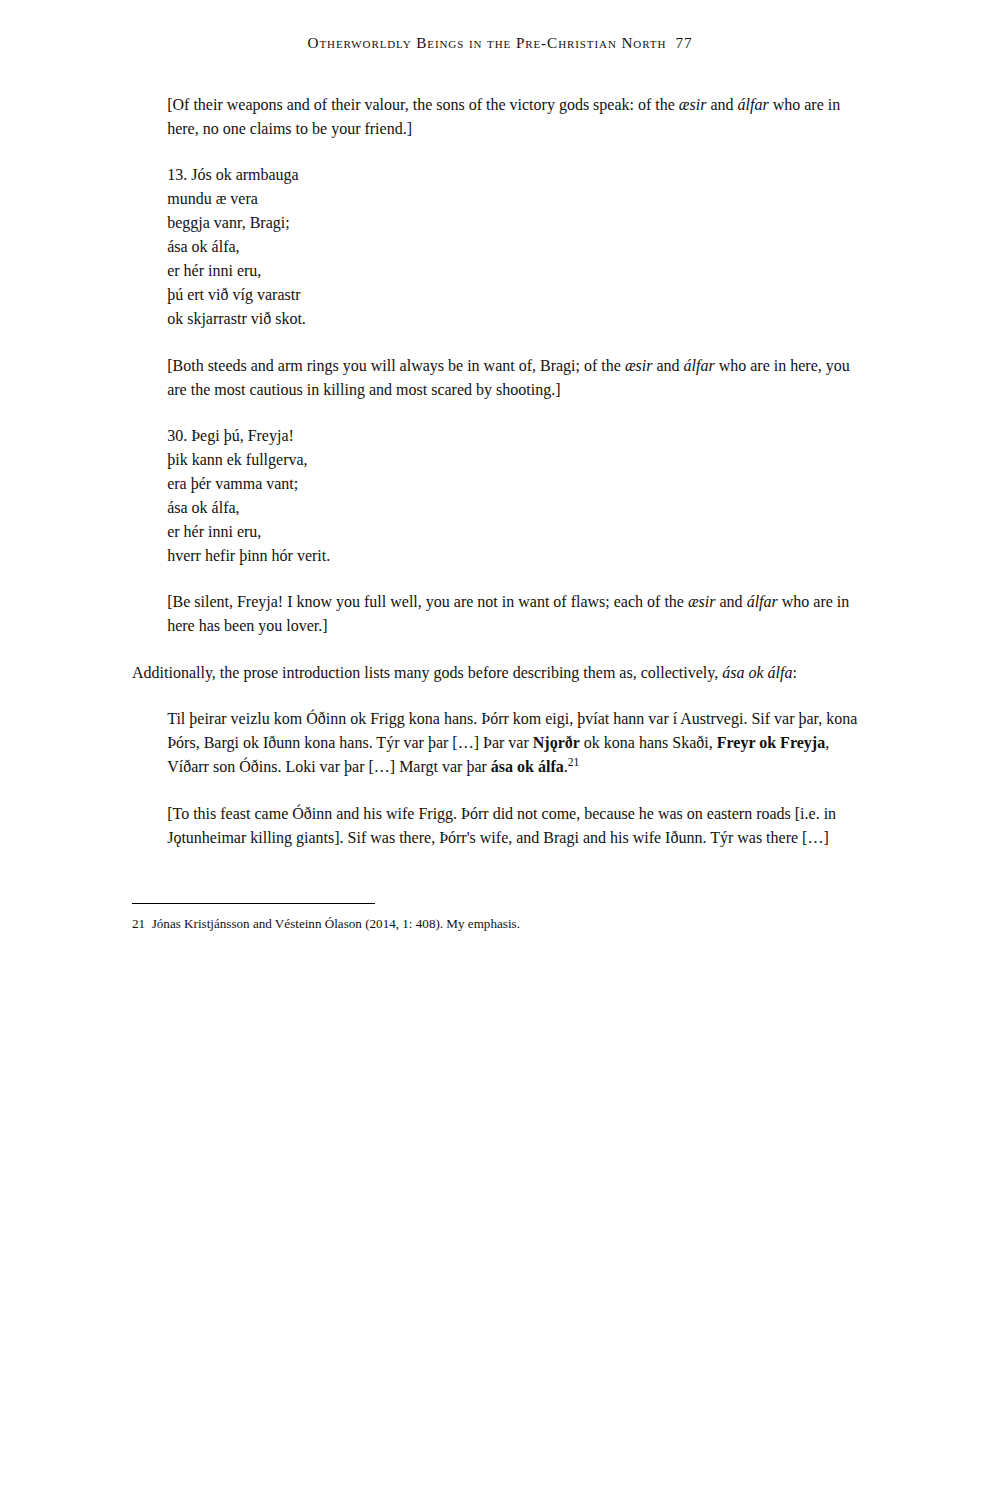Otherworldly Beings in the Pre-Christian North77
[Of their weapons and of their valour, the sons of the victory gods speak: of the æsir and álfar who are in here, no one claims to be your friend.]
13. Jós ok armbauga
mundu æ vera
beggja vanr, Bragi;
ása ok álfa,
er hér inni eru,
þú ert við víg varastr
ok skjarrastr við skot.
[Both steeds and arm rings you will always be in want of, Bragi; of the æsir and álfar who are in here, you are the most cautious in killing and most scared by shooting.]
30. Þegi þú, Freyja!
þik kann ek fullgerva,
era þér vamma vant;
ása ok álfa,
er hér inni eru,
hverr hefir þinn hór verit.
[Be silent, Freyja! I know you full well, you are not in want of flaws; each of the æsir and álfar who are in here has been you lover.]
Additionally, the prose introduction lists many gods before describing them as, collectively, ása ok álfa:
Til þeirar veizlu kom Óðinn ok Frigg kona hans. Þórr kom eigi, þvíat hann var í Austrvegi. Sif var þar, kona Þórs, Bargi ok Iðunn kona hans. Týr var þar […] Þar var Njǫrðr ok kona hans Skaði, Freyr ok Freyja, Víðarr son Óðins. Loki var þar […] Margt var þar ása ok álfa.21
[To this feast came Óðinn and his wife Frigg. Þórr did not come, because he was on eastern roads [i.e. in Jǫtunheimar killing giants]. Sif was there, Þórr's wife, and Bragi and his wife Iðunn. Týr was there […]
21 Jónas Kristjánsson and Vésteinn Ólason (2014, 1: 408). My emphasis.